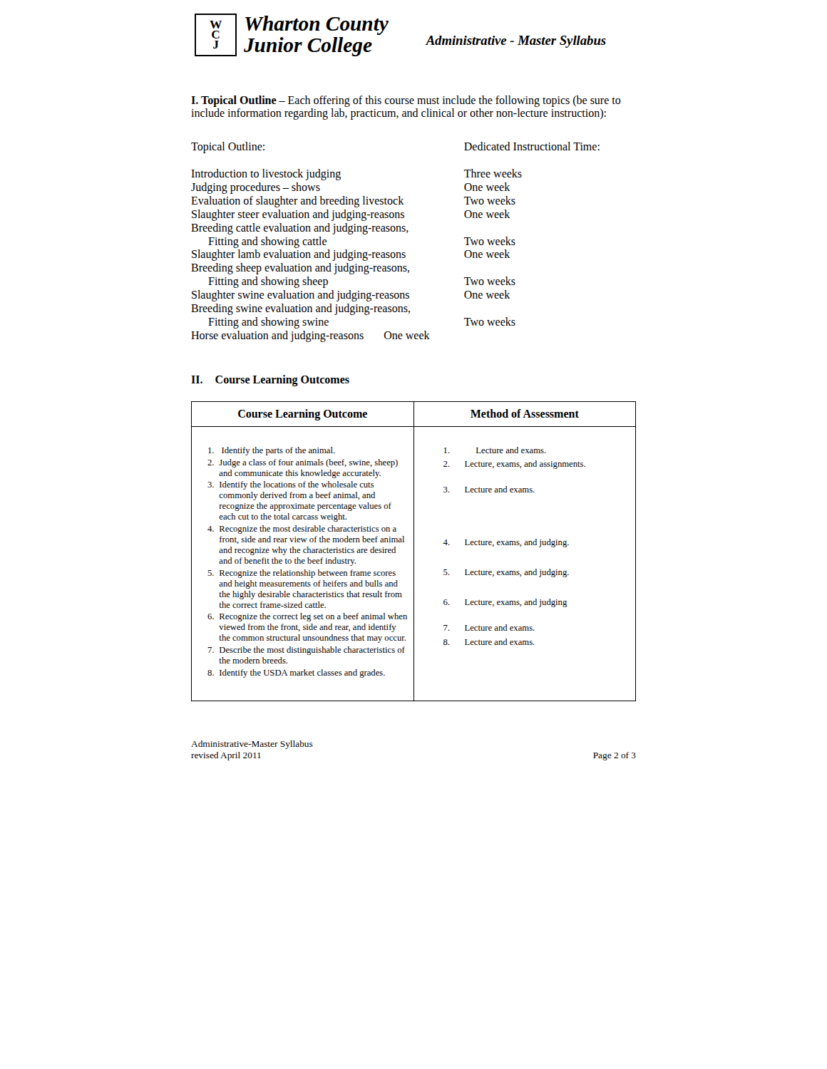WCJ
Wharton County
Junior College
Administrative - Master Syllabus
I. Topical Outline – Each offering of this course must include the following topics (be sure to include information regarding lab, practicum, and clinical or other non-lecture instruction):
| Topical Outline: | Dedicated Instructional Time: |
| Introduction to livestock judging | Three weeks |
| Judging procedures – shows | One week |
| Evaluation of slaughter and breeding livestock | Two weeks |
| Slaughter steer evaluation and judging-reasons | One week |
| Breeding cattle evaluation and judging-reasons, | |
| Fitting and showing cattle | Two weeks |
| Slaughter lamb evaluation and judging-reasons | One week |
| Breeding sheep evaluation and judging-reasons, | |
| Fitting and showing sheep | Two weeks |
| Slaughter swine evaluation and judging-reasons | One week |
| Breeding swine evaluation and judging-reasons, | |
| Fitting and showing swine | Two weeks |
| Horse evaluation and judging-reasons One week | |
II. Course Learning Outcomes
| Course Learning Outcome | Method of Assessment |
| --- | --- |
| Identify the parts of the animal. Judge a class of four animals (beef, swine, sheep) and communicate this knowledge accurately. Identify the locations of the wholesale cuts commonly derived from a beef animal, and recognize the approximate percentage values of each cut to the total carcass weight. Recognize the most desirable characteristics on a front, side and rear view of the modern beef animal and recognize why the characteristics are desired and of benefit the to the beef industry. Recognize the relationship between frame scores and height measurements of heifers and bulls and the highly desirable characteristics that result from the correct frame-sized cattle. Recognize the correct leg set on a beef animal when viewed from the front, side and rear, and identify the common structural unsoundness that may occur. Describe the most distinguishable characteristics of the modern breeds. Identify the USDA market classes and grades. | Lecture and exams. Lecture, exams, and assignments. Lecture and exams. Lecture, exams, and judging. Lecture, exams, and judging. Lecture, exams, and judging Lecture and exams. Lecture and exams. |
Administrative-Master Syllabus
revised April 2011
Page 2 of 3